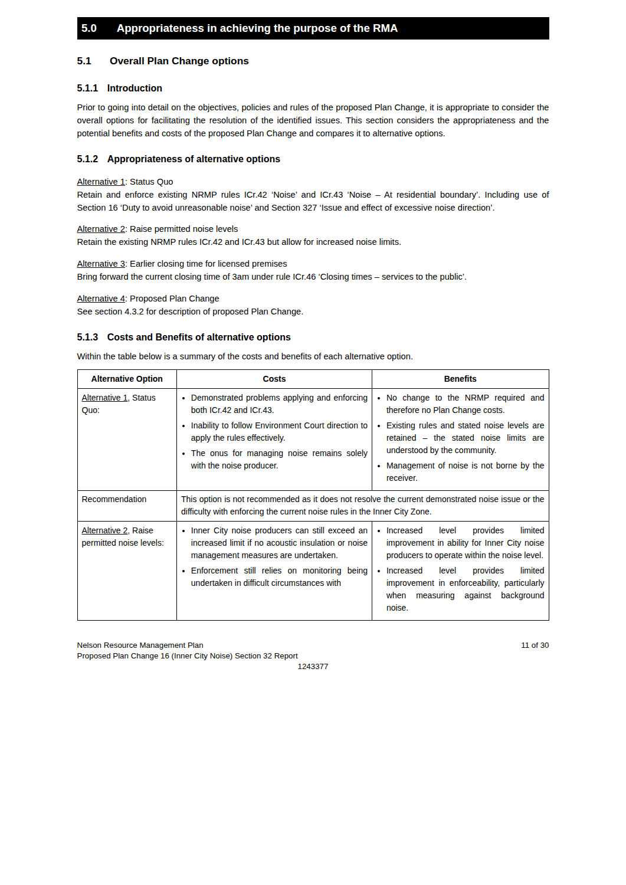5.0 Appropriateness in achieving the purpose of the RMA
5.1 Overall Plan Change options
5.1.1 Introduction
Prior to going into detail on the objectives, policies and rules of the proposed Plan Change, it is appropriate to consider the overall options for facilitating the resolution of the identified issues. This section considers the appropriateness and the potential benefits and costs of the proposed Plan Change and compares it to alternative options.
5.1.2 Appropriateness of alternative options
Alternative 1: Status Quo
Retain and enforce existing NRMP rules ICr.42 ‘Noise’ and ICr.43 ‘Noise – At residential boundary’. Including use of Section 16 ‘Duty to avoid unreasonable noise’ and Section 327 ‘Issue and effect of excessive noise direction’.
Alternative 2: Raise permitted noise levels
Retain the existing NRMP rules ICr.42 and ICr.43 but allow for increased noise limits.
Alternative 3: Earlier closing time for licensed premises
Bring forward the current closing time of 3am under rule ICr.46 ‘Closing times – services to the public’.
Alternative 4: Proposed Plan Change
See section 4.3.2 for description of proposed Plan Change.
5.1.3 Costs and Benefits of alternative options
Within the table below is a summary of the costs and benefits of each alternative option.
| Alternative Option | Costs | Benefits |
| --- | --- | --- |
| Alternative 1 , Status Quo: | Demonstrated problems applying and enforcing both ICr.42 and ICr.43. Inability to follow Environment Court direction to apply the rules effectively. The onus for managing noise remains solely with the noise producer. | No change to the NRMP required and therefore no Plan Change costs. Existing rules and stated noise levels are retained – the stated noise limits are understood by the community. Management of noise is not borne by the receiver. |
| Recommendation | This option is not recommended as it does not resolve the current demonstrated noise issue or the difficulty with enforcing the current noise rules in the Inner City Zone. |
| Alternative 2 , Raise permitted noise levels: | Inner City noise producers can still exceed an increased limit if no acoustic insulation or noise management measures are undertaken. Enforcement still relies on monitoring being undertaken in difficult circumstances with | Increased level provides limited improvement in ability for Inner City noise producers to operate within the noise level. Increased level provides limited improvement in enforceability, particularly when measuring against background noise. |
Nelson Resource Management Plan
11 of 30
Proposed Plan Change 16 (Inner City Noise) Section 32 Report
1243377